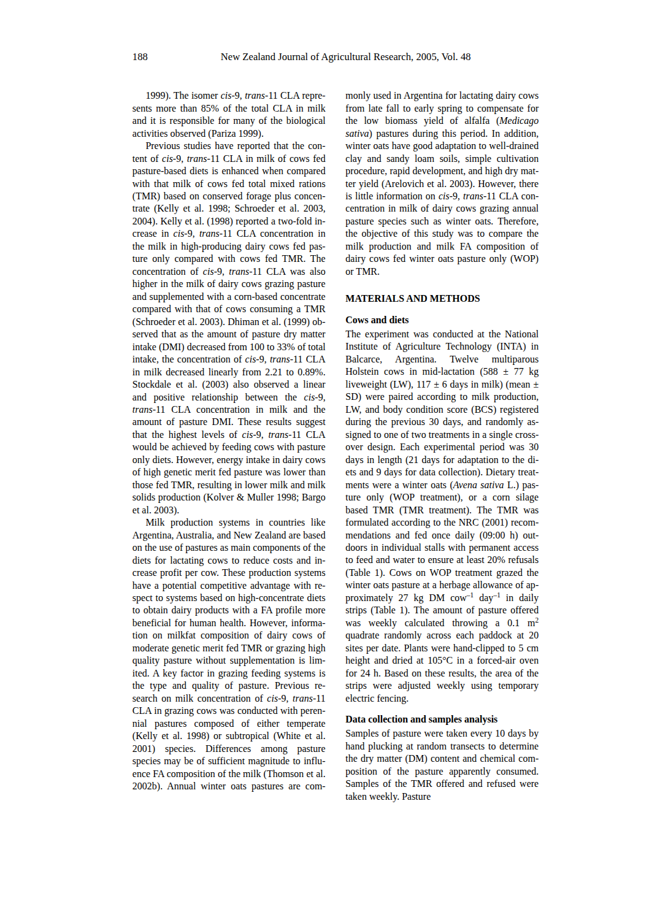188 New Zealand Journal of Agricultural Research, 2005, Vol. 48
1999). The isomer cis-9, trans-11 CLA represents more than 85% of the total CLA in milk and it is responsible for many of the biological activities observed (Pariza 1999).
Previous studies have reported that the content of cis-9, trans-11 CLA in milk of cows fed pasture-based diets is enhanced when compared with that milk of cows fed total mixed rations (TMR) based on conserved forage plus concentrate (Kelly et al. 1998; Schroeder et al. 2003, 2004). Kelly et al. (1998) reported a two-fold increase in cis-9, trans-11 CLA concentration in the milk in high-producing dairy cows fed pasture only compared with cows fed TMR. The concentration of cis-9, trans-11 CLA was also higher in the milk of dairy cows grazing pasture and supplemented with a corn-based concentrate compared with that of cows consuming a TMR (Schroeder et al. 2003). Dhiman et al. (1999) observed that as the amount of pasture dry matter intake (DMI) decreased from 100 to 33% of total intake, the concentration of cis-9, trans-11 CLA in milk decreased linearly from 2.21 to 0.89%. Stockdale et al. (2003) also observed a linear and positive relationship between the cis-9, trans-11 CLA concentration in milk and the amount of pasture DMI. These results suggest that the highest levels of cis-9, trans-11 CLA would be achieved by feeding cows with pasture only diets. However, energy intake in dairy cows of high genetic merit fed pasture was lower than those fed TMR, resulting in lower milk and milk solids production (Kolver & Muller 1998; Bargo et al. 2003).
Milk production systems in countries like Argentina, Australia, and New Zealand are based on the use of pastures as main components of the diets for lactating cows to reduce costs and increase profit per cow. These production systems have a potential competitive advantage with respect to systems based on high-concentrate diets to obtain dairy products with a FA profile more beneficial for human health. However, information on milkfat composition of dairy cows of moderate genetic merit fed TMR or grazing high quality pasture without supplementation is limited. A key factor in grazing feeding systems is the type and quality of pasture. Previous research on milk concentration of cis-9, trans-11 CLA in grazing cows was conducted with perennial pastures composed of either temperate (Kelly et al. 1998) or subtropical (White et al. 2001) species. Differences among pasture species may be of sufficient magnitude to influence FA composition of the milk (Thomson et al. 2002b). Annual winter oats pastures are commonly used in Argentina for lactating dairy cows from late fall to early spring to compensate for the low biomass yield of alfalfa (Medicago sativa) pastures during this period. In addition, winter oats have good adaptation to well-drained clay and sandy loam soils, simple cultivation procedure, rapid development, and high dry matter yield (Arelovich et al. 2003). However, there is little information on cis-9, trans-11 CLA concentration in milk of dairy cows grazing annual pasture species such as winter oats. Therefore, the objective of this study was to compare the milk production and milk FA composition of dairy cows fed winter oats pasture only (WOP) or TMR.
Materials and methods
Cows and diets
The experiment was conducted at the National Institute of Agriculture Technology (INTA) in Balcarce, Argentina. Twelve multiparous Holstein cows in mid-lactation (588 ± 77 kg liveweight (LW), 117 ± 6 days in milk) (mean ± SD) were paired according to milk production, LW, and body condition score (BCS) registered during the previous 30 days, and randomly assigned to one of two treatments in a single cross-over design. Each experimental period was 30 days in length (21 days for adaptation to the diets and 9 days for data collection). Dietary treatments were a winter oats (Avena sativa L.) pasture only (WOP treatment), or a corn silage based TMR (TMR treatment). The TMR was formulated according to the NRC (2001) recommendations and fed once daily (09:00 h) outdoors in individual stalls with permanent access to feed and water to ensure at least 20% refusals (Table 1). Cows on WOP treatment grazed the winter oats pasture at a herbage allowance of approximately 27 kg DM cow–1 day–1 in daily strips (Table 1). The amount of pasture offered was weekly calculated throwing a 0.1 m2 quadrate randomly across each paddock at 20 sites per date. Plants were hand-clipped to 5 cm height and dried at 105°C in a forced-air oven for 24 h. Based on these results, the area of the strips were adjusted weekly using temporary electric fencing.
Data collection and samples analysis
Samples of pasture were taken every 10 days by hand plucking at random transects to determine the dry matter (DM) content and chemical composition of the pasture apparently consumed. Samples of the TMR offered and refused were taken weekly. Pasture